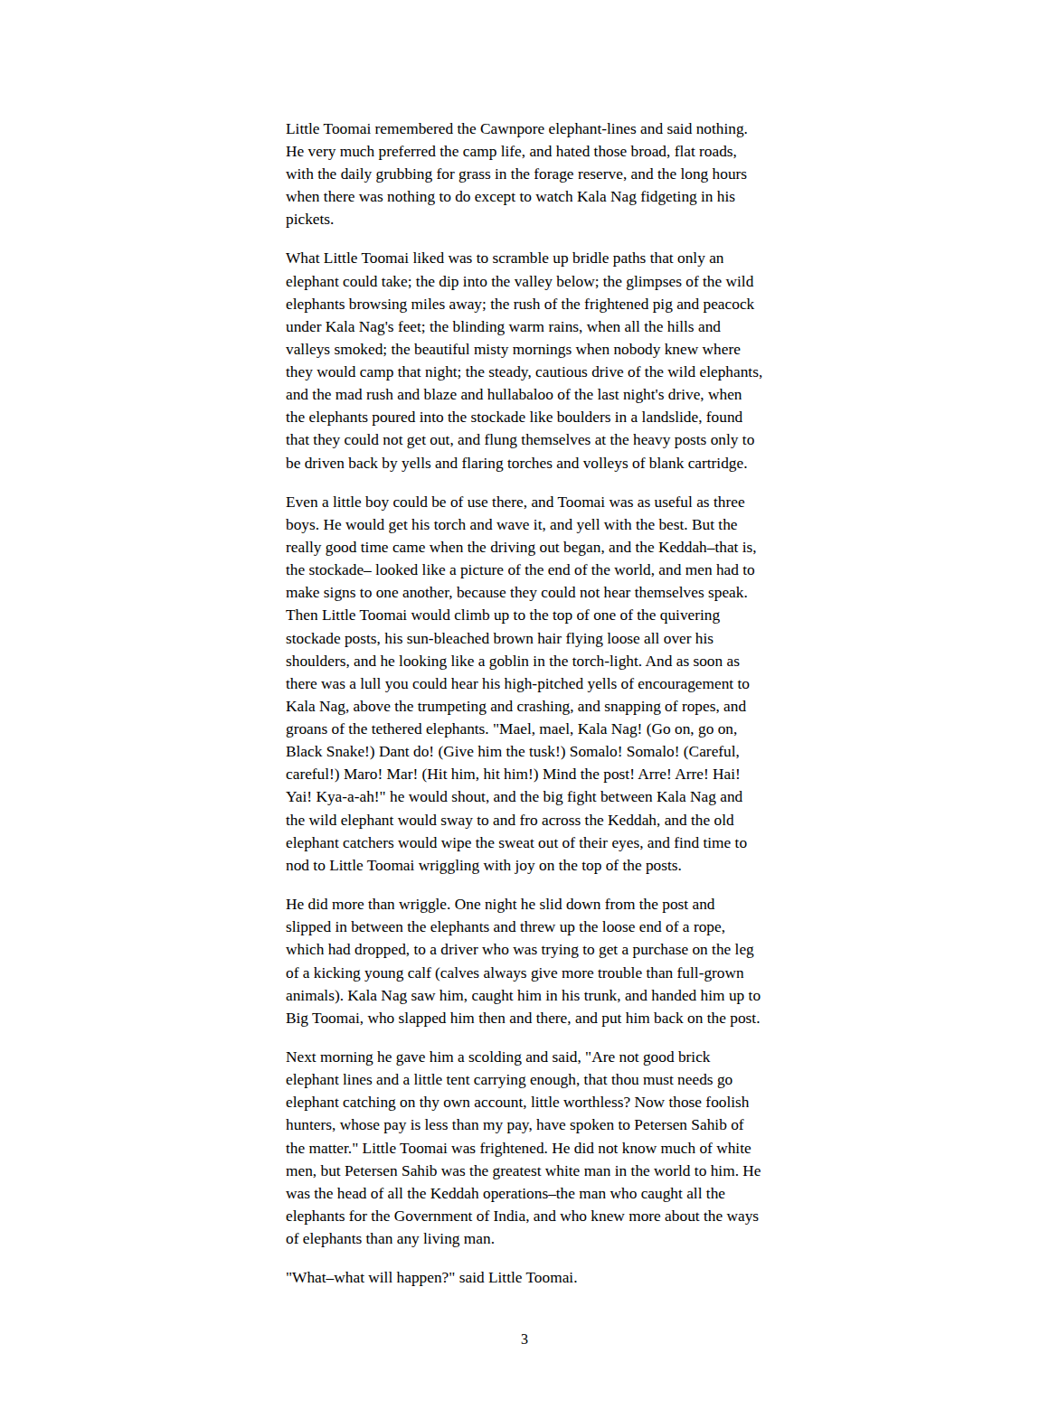Little Toomai remembered the Cawnpore elephant-lines and said nothing. He very much preferred the camp life, and hated those broad, flat roads, with the daily grubbing for grass in the forage reserve, and the long hours when there was nothing to do except to watch Kala Nag fidgeting in his pickets.
What Little Toomai liked was to scramble up bridle paths that only an elephant could take; the dip into the valley below; the glimpses of the wild elephants browsing miles away; the rush of the frightened pig and peacock under Kala Nag's feet; the blinding warm rains, when all the hills and valleys smoked; the beautiful misty mornings when nobody knew where they would camp that night; the steady, cautious drive of the wild elephants, and the mad rush and blaze and hullabaloo of the last night's drive, when the elephants poured into the stockade like boulders in a landslide, found that they could not get out, and flung themselves at the heavy posts only to be driven back by yells and flaring torches and volleys of blank cartridge.
Even a little boy could be of use there, and Toomai was as useful as three boys. He would get his torch and wave it, and yell with the best. But the really good time came when the driving out began, and the Keddah–that is, the stockade– looked like a picture of the end of the world, and men had to make signs to one another, because they could not hear themselves speak. Then Little Toomai would climb up to the top of one of the quivering stockade posts, his sun-bleached brown hair flying loose all over his shoulders, and he looking like a goblin in the torch-light. And as soon as there was a lull you could hear his high-pitched yells of encouragement to Kala Nag, above the trumpeting and crashing, and snapping of ropes, and groans of the tethered elephants. "Mael, mael, Kala Nag! (Go on, go on, Black Snake!) Dant do! (Give him the tusk!) Somalo! Somalo! (Careful, careful!) Maro! Mar! (Hit him, hit him!) Mind the post! Arre! Arre! Hai! Yai! Kya-a-ah!" he would shout, and the big fight between Kala Nag and the wild elephant would sway to and fro across the Keddah, and the old elephant catchers would wipe the sweat out of their eyes, and find time to nod to Little Toomai wriggling with joy on the top of the posts.
He did more than wriggle. One night he slid down from the post and slipped in between the elephants and threw up the loose end of a rope, which had dropped, to a driver who was trying to get a purchase on the leg of a kicking young calf (calves always give more trouble than full-grown animals). Kala Nag saw him, caught him in his trunk, and handed him up to Big Toomai, who slapped him then and there, and put him back on the post.
Next morning he gave him a scolding and said, "Are not good brick elephant lines and a little tent carrying enough, that thou must needs go elephant catching on thy own account, little worthless? Now those foolish hunters, whose pay is less than my pay, have spoken to Petersen Sahib of the matter." Little Toomai was frightened. He did not know much of white men, but Petersen Sahib was the greatest white man in the world to him. He was the head of all the Keddah operations–the man who caught all the elephants for the Government of India, and who knew more about the ways of elephants than any living man.
"What–what will happen?" said Little Toomai.
3